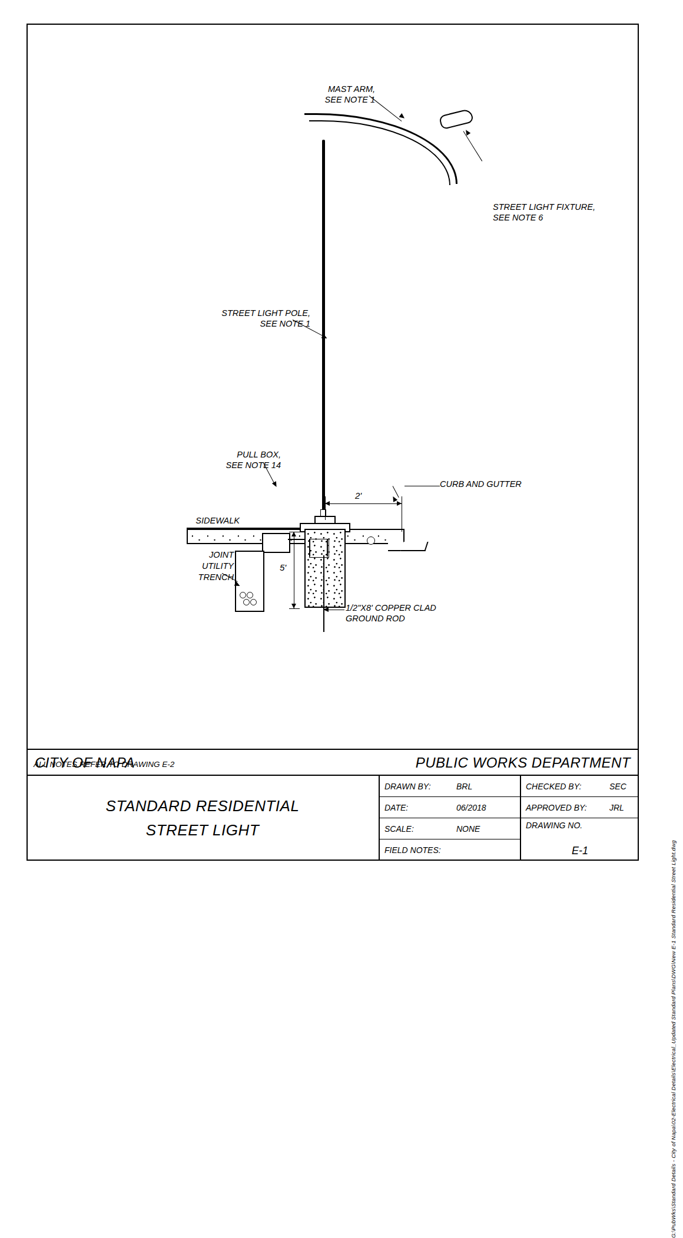G:\PubWks\Standard Details - City of Napa\02-Electrical Details\Electrical_Updated Standard Plans\DWG\New E-1 Standard Residential Street Light.dwg
2'
5'
MAST ARM,
SEE NOTE 1
STREET LIGHT FIXTURE,
SEE NOTE 6
STREET LIGHT POLE,
SEE NOTE 1
PULL BOX,
SEE NOTE 14
CURB AND GUTTER
SIDEWALK
JOINT
UTILITY
TRENCH
1/2"X8' COPPER CLAD
GROUND ROD
ALL NOTES REFER TO DRAWING E-2
CITY OF NAPA
PUBLIC WORKS DEPARTMENT
STANDARD RESIDENTIAL
STREET LIGHT
DRAWN BY:BRL
DATE:06/2018
SCALE:NONE
FIELD NOTES:
CHECKED BY:SEC
APPROVED BY:JRL
DRAWING NO.
E-1